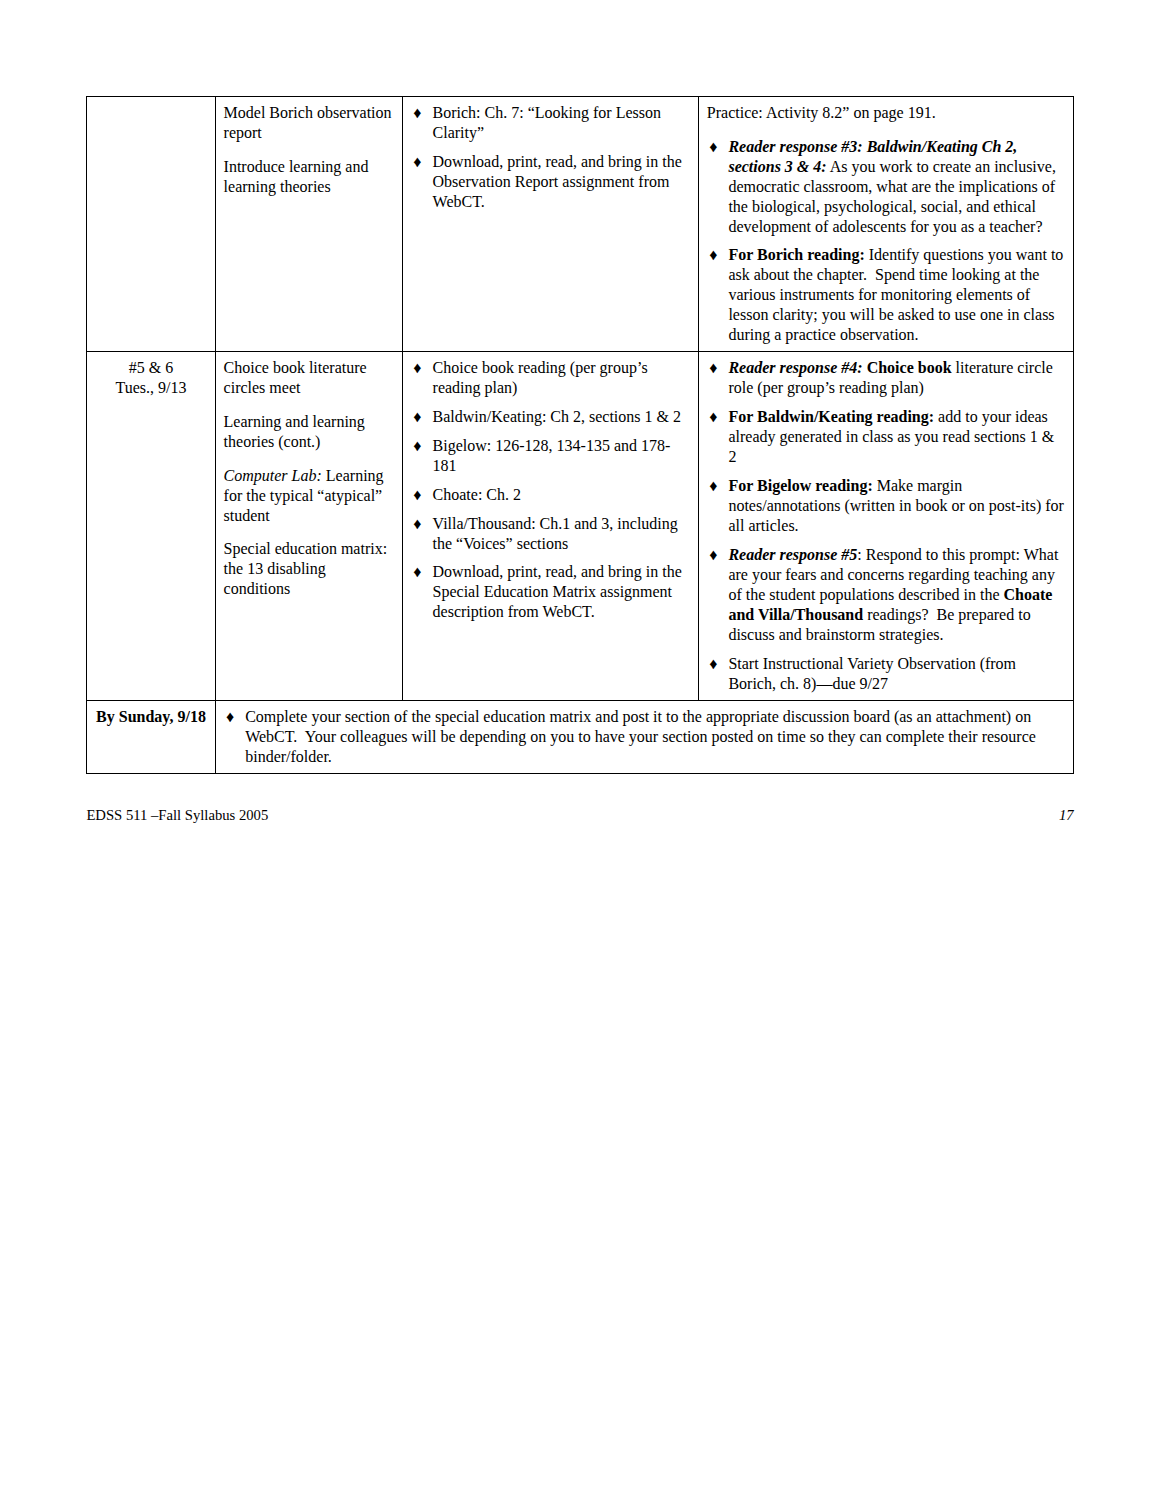| | Model Borich observation report Introduce learning and learning theories | Borich: Ch. 7: “Looking for Lesson Clarity” Download, print, read, and bring in the Observation Report assignment from WebCT. | Practice: Activity 8.2” on page 191. Reader response #3: Baldwin/Keating Ch 2, sections 3 & 4: As you work to create an inclusive, democratic classroom, what are the implications of the biological, psychological, social, and ethical development of adolescents for you as a teacher? For Borich reading: Identify questions you want to ask about the chapter. Spend time looking at the various instruments for monitoring elements of lesson clarity; you will be asked to use one in class during a practice observation. |
| #5 & 6 Tues., 9/13 | Choice book literature circles meet Learning and learning theories (cont.) Computer Lab: Learning for the typical “atypical” student Special education matrix: the 13 disabling conditions | Choice book reading (per group’s reading plan) Baldwin/Keating: Ch 2, sections 1 & 2 Bigelow: 126-128, 134-135 and 178-181 Choate: Ch. 2 Villa/Thousand: Ch.1 and 3, including the “Voices” sections Download, print, read, and bring in the Special Education Matrix assignment description from WebCT. | Reader response #4: Choice book literature circle role (per group’s reading plan) For Baldwin/Keating reading: add to your ideas already generated in class as you read sections 1 & 2 For Bigelow reading: Make margin notes/annotations (written in book or on post-its) for all articles. Reader response #5 : Respond to this prompt: What are your fears and concerns regarding teaching any of the student populations described in the Choate and Villa/Thousand readings? Be prepared to discuss and brainstorm strategies. Start Instructional Variety Observation (from Borich, ch. 8)—due 9/27 |
| By Sunday, 9/18 | Complete your section of the special education matrix and post it to the appropriate discussion board (as an attachment) on WebCT. Your colleagues will be depending on you to have your section posted on time so they can complete their resource binder/folder. |
EDSS 511 –Fall Syllabus 2005 17